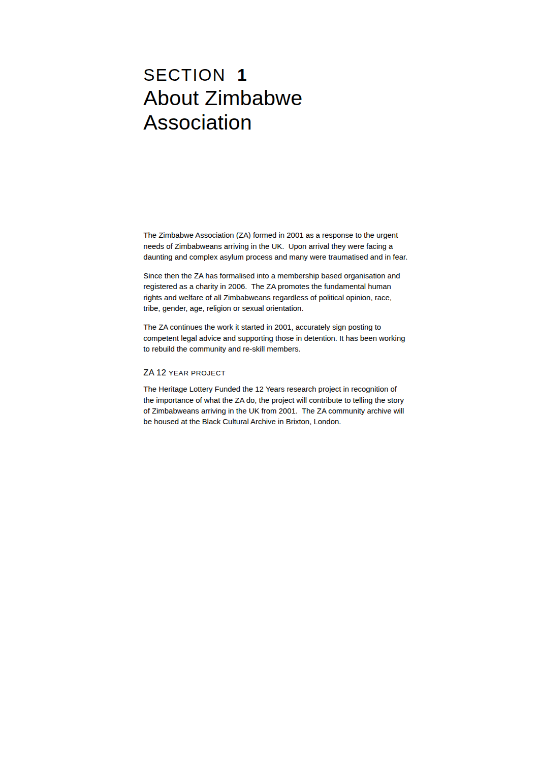SECTION 1
About Zimbabwe Association
The Zimbabwe Association (ZA) formed in 2001 as a response to the urgent needs of Zimbabweans arriving in the UK. Upon arrival they were facing a daunting and complex asylum process and many were traumatised and in fear.
Since then the ZA has formalised into a membership based organisation and registered as a charity in 2006. The ZA promotes the fundamental human rights and welfare of all Zimbabweans regardless of political opinion, race, tribe, gender, age, religion or sexual orientation.
The ZA continues the work it started in 2001, accurately sign posting to competent legal advice and supporting those in detention. It has been working to rebuild the community and re-skill members.
ZA 12 YEAR PROJECT
The Heritage Lottery Funded the 12 Years research project in recognition of the importance of what the ZA do, the project will contribute to telling the story of Zimbabweans arriving in the UK from 2001. The ZA community archive will be housed at the Black Cultural Archive in Brixton, London.